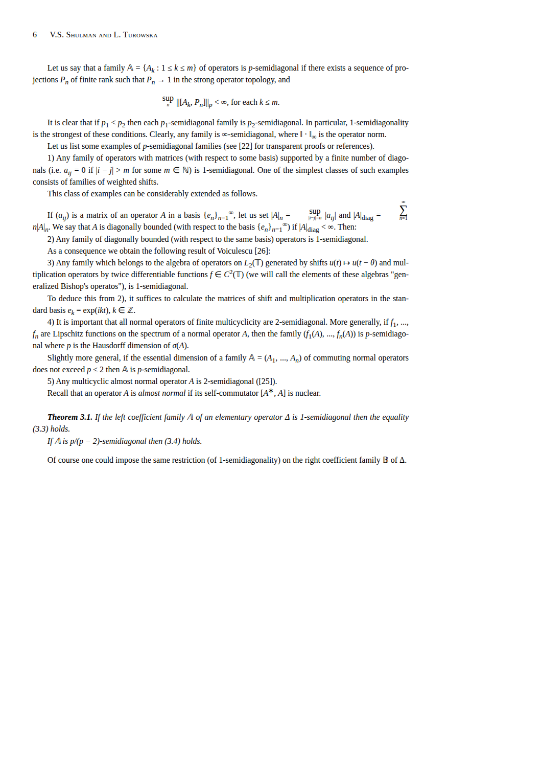6 V.S. Shulman and L. Turowska
Let us say that a family 𝔸 = {Ak : 1 ≤ k ≤ m} of operators is p-semidiagonal if there exists a sequence of projections Pn of finite rank such that Pn → 1 in the strong operator topology, and
sup n ||[Ak, Pn]||p < ∞, for each k ≤ m.
It is clear that if p1 < p2 then each p1-semidiagonal family is p2-semidiagonal. In particular, 1-semidiagonality is the strongest of these conditions. Clearly, any family is ∞-semidiagonal, where ‖ · ‖∞ is the operator norm.
Let us list some examples of p-semidiagonal families (see [22] for transparent proofs or references).
1) Any family of operators with matrices (with respect to some basis) supported by a finite number of diagonals (i.e. aij = 0 if |i − j| > m for some m ∈ ℕ) is 1-semidiagonal. One of the simplest classes of such examples consists of families of weighted shifts.
This class of examples can be considerably extended as follows.
If (aij) is a matrix of an operator A in a basis {en}n=1∞, let us set |A|n = sup|i−j|=n |aij| and |A|diag = ∞∑n=1 n|A|n. We say that A is diagonally bounded (with respect to the basis {en}n=1∞) if |A|diag < ∞. Then:
2) Any family of diagonally bounded (with respect to the same basis) operators is 1-semidiagonal.
As a consequence we obtain the following result of Voiculescu [26]:
3) Any family which belongs to the algebra of operators on L2(𝕋) generated by shifts u(t) ↦ u(t − θ) and multiplication operators by twice differentiable functions f ∈ C2(𝕋) (we will call the elements of these algebras "generalized Bishop's operatos"), is 1-semidiagonal.
To deduce this from 2), it suffices to calculate the matrices of shift and multiplication operators in the standard basis ek = exp(ikt), k ∈ ℤ.
4) It is important that all normal operators of finite multicyclicity are 2-semidiagonal. More generally, if f1, ..., fn are Lipschitz functions on the spectrum of a normal operator A, then the family (f1(A), ..., fn(A)) is p-semidiagonal where p is the Hausdorff dimension of σ(A).
Slightly more general, if the essential dimension of a family 𝔸 = (A1, ..., An) of commuting normal operators does not exceed p ≤ 2 then 𝔸 is p-semidiagonal.
5) Any multicyclic almost normal operator A is 2-semidiagonal ([25]).
Recall that an operator A is almost normal if its self-commutator [A∗, A] is nuclear.
Theorem 3.1. If the left coefficient family 𝔸 of an elementary operator Δ is 1-semidiagonal then the equality (3.3) holds.
If 𝔸 is p/(p − 2)-semidiagonal then (3.4) holds.
Of course one could impose the same restriction (of 1-semidiagonality) on the right coefficient family 𝔹 of Δ.